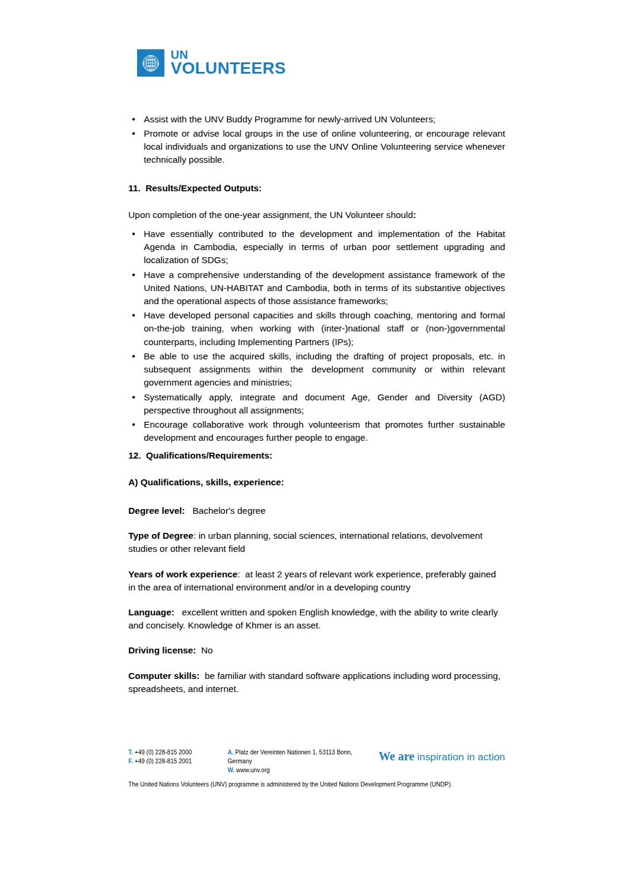UN VOLUNTEERS
Assist with the UNV Buddy Programme for newly-arrived UN Volunteers;
Promote or advise local groups in the use of online volunteering, or encourage relevant local individuals and organizations to use the UNV Online Volunteering service whenever technically possible.
11. Results/Expected Outputs:
Upon completion of the one-year assignment, the UN Volunteer should:
Have essentially contributed to the development and implementation of the Habitat Agenda in Cambodia, especially in terms of urban poor settlement upgrading and localization of SDGs;
Have a comprehensive understanding of the development assistance framework of the United Nations, UN-HABITAT and Cambodia, both in terms of its substantive objectives and the operational aspects of those assistance frameworks;
Have developed personal capacities and skills through coaching, mentoring and formal on-the-job training, when working with (inter-)national staff or (non-)governmental counterparts, including Implementing Partners (IPs);
Be able to use the acquired skills, including the drafting of project proposals, etc. in subsequent assignments within the development community or within relevant government agencies and ministries;
Systematically apply, integrate and document Age, Gender and Diversity (AGD) perspective throughout all assignments;
Encourage collaborative work through volunteerism that promotes further sustainable development and encourages further people to engage.
12. Qualifications/Requirements:
A) Qualifications, skills, experience:
Degree level: Bachelor's degree
Type of Degree: in urban planning, social sciences, international relations, devolvement studies or other relevant field
Years of work experience: at least 2 years of relevant work experience, preferably gained in the area of international environment and/or in a developing country
Language: excellent written and spoken English knowledge, with the ability to write clearly and concisely. Knowledge of Khmer is an asset.
Driving license: No
Computer skills: be familiar with standard software applications including word processing, spreadsheets, and internet.
T. +49 (0) 228-815 2000
F. +49 (0) 228-815 2001
A. Platz der Vereinten Nationen 1, 53113 Bonn, Germany
W. www.unv.org
We are inspiration in action
The United Nations Volunteers (UNV) programme is administered by the United Nations Development Programme (UNDP).